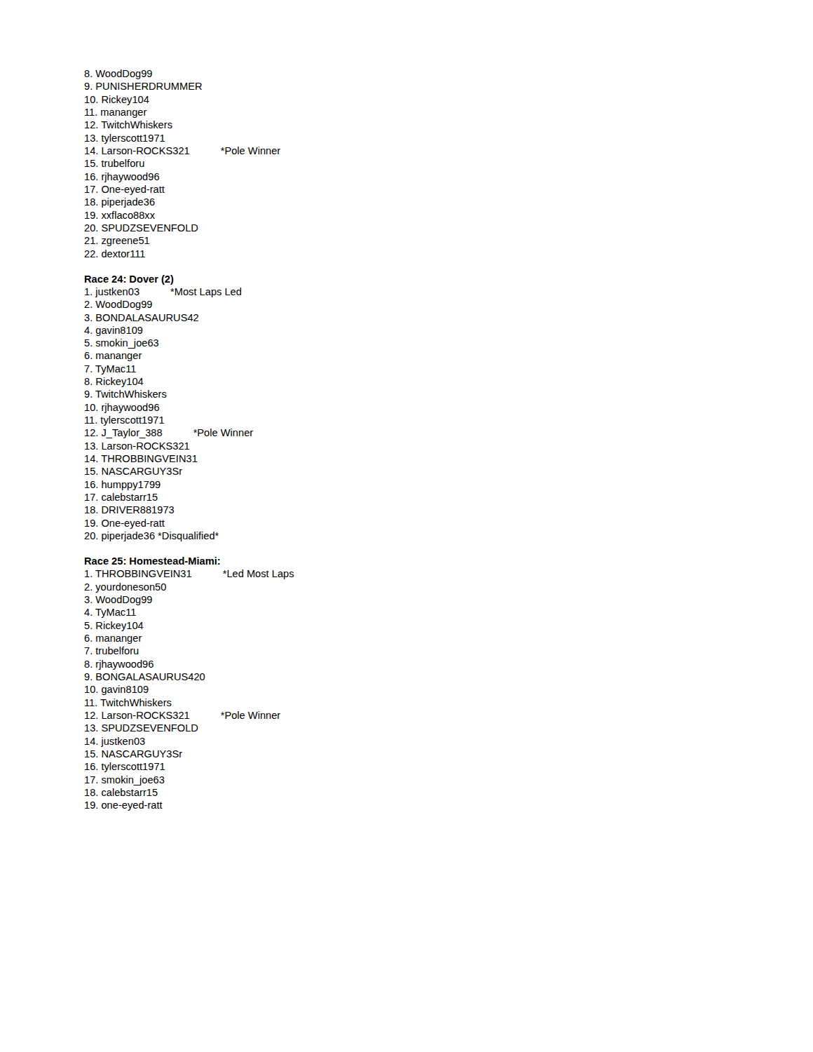8. WoodDog99
9. PUNISHERDRUMMER
10. Rickey104
11. mananger
12. TwitchWhiskers
13. tylerscott1971
14. Larson-ROCKS321*Pole Winner
15. trubelforu
16. rjhaywood96
17. One-eyed-ratt
18. piperjade36
19. xxflaco88xx
20. SPUDZSEVENFOLD
21. zgreene51
22. dextor111
Race 24: Dover (2)
1. justken03*Most Laps Led
2. WoodDog99
3. BONDALASAURUS42
4. gavin8109
5. smokin_joe63
6. mananger
7. TyMac11
8. Rickey104
9. TwitchWhiskers
10. rjhaywood96
11. tylerscott1971
12. J_Taylor_388*Pole Winner
13. Larson-ROCKS321
14. THROBBINGVEIN31
15. NASCARGUY3Sr
16. humppy1799
17. calebstarr15
18. DRIVER881973
19. One-eyed-ratt
20. piperjade36 *Disqualified*
Race 25: Homestead-Miami:
1. THROBBINGVEIN31*Led Most Laps
2. yourdoneson50
3. WoodDog99
4. TyMac11
5. Rickey104
6. mananger
7. trubelforu
8. rjhaywood96
9. BONGALASAURUS420
10. gavin8109
11. TwitchWhiskers
12. Larson-ROCKS321*Pole Winner
13. SPUDZSEVENFOLD
14. justken03
15. NASCARGUY3Sr
16. tylerscott1971
17. smokin_joe63
18. calebstarr15
19. one-eyed-ratt